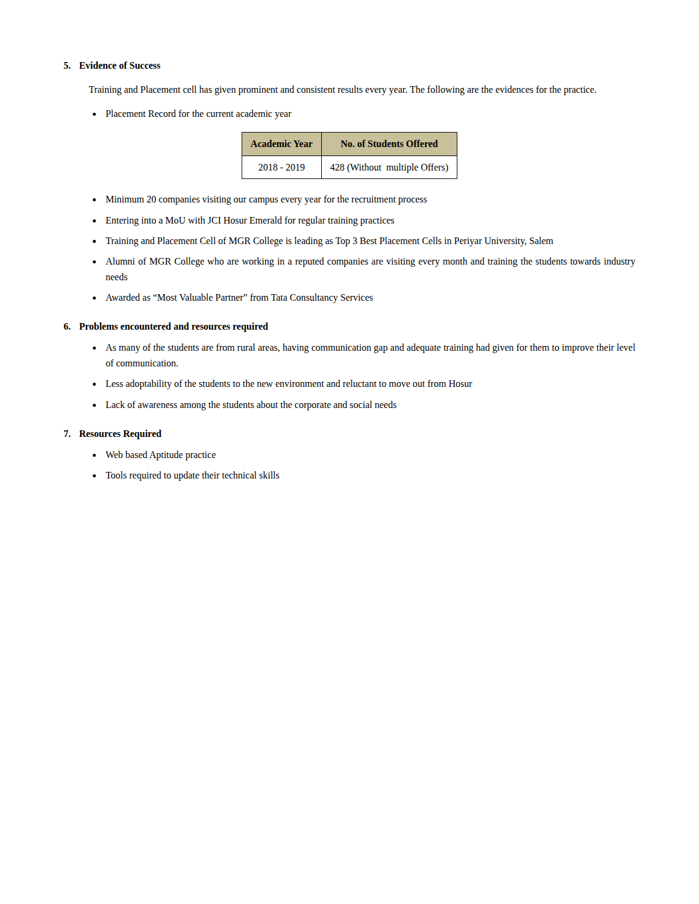5. Evidence of Success
Training and Placement cell has given prominent and consistent results every year. The following are the evidences for the practice.
Placement Record for the current academic year
| Academic Year | No. of Students Offered |
| --- | --- |
| 2018 - 2019 | 428 (Without multiple Offers) |
Minimum 20 companies visiting our campus every year for the recruitment process
Entering into a MoU with JCI Hosur Emerald for regular training practices
Training and Placement Cell of MGR College is leading as Top 3 Best Placement Cells in Periyar University, Salem
Alumni of MGR College who are working in a reputed companies are visiting every month and training the students towards industry needs
Awarded as “Most Valuable Partner” from Tata Consultancy Services
6. Problems encountered and resources required
As many of the students are from rural areas, having communication gap and adequate training had given for them to improve their level of communication.
Less adoptability of the students to the new environment and reluctant to move out from Hosur
Lack of awareness among the students about the corporate and social needs
7. Resources Required
Web based Aptitude practice
Tools required to update their technical skills